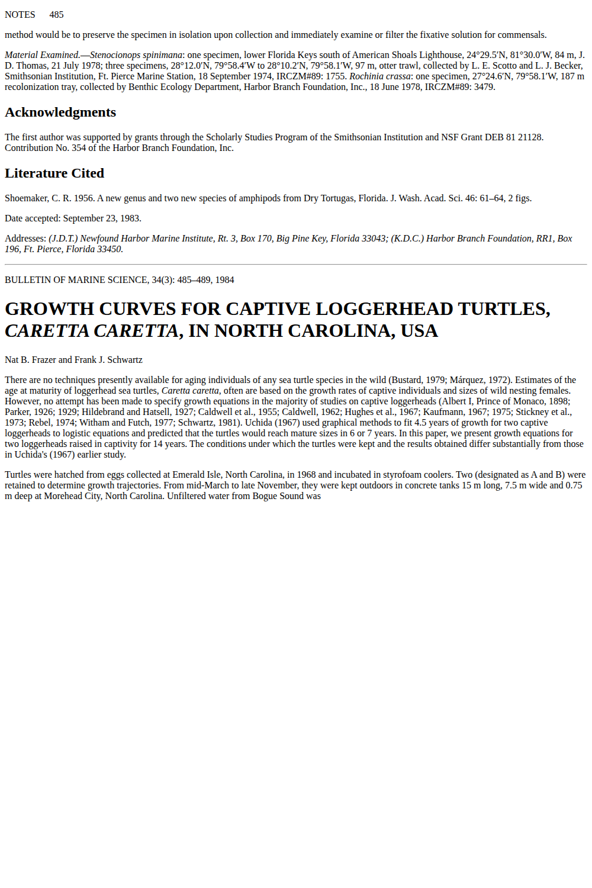NOTES 485
method would be to preserve the specimen in isolation upon collection and immediately examine or filter the fixative solution for commensals.
Material Examined.—Stenocionops spinimana: one specimen, lower Florida Keys south of American Shoals Lighthouse, 24°29.5′N, 81°30.0′W, 84 m, J. D. Thomas, 21 July 1978; three specimens, 28°12.0′N, 79°58.4′W to 28°10.2′N, 79°58.1′W, 97 m, otter trawl, collected by L. E. Scotto and L. J. Becker, Smithsonian Institution, Ft. Pierce Marine Station, 18 September 1974, IRCZM#89: 1755. Rochinia crassa: one specimen, 27°24.6′N, 79°58.1′W, 187 m recolonization tray, collected by Benthic Ecology Department, Harbor Branch Foundation, Inc., 18 June 1978, IRCZM#89: 3479.
Acknowledgments
The first author was supported by grants through the Scholarly Studies Program of the Smithsonian Institution and NSF Grant DEB 81 21128. Contribution No. 354 of the Harbor Branch Foundation, Inc.
Literature Cited
Shoemaker, C. R. 1956. A new genus and two new species of amphipods from Dry Tortugas, Florida. J. Wash. Acad. Sci. 46: 61–64, 2 figs.
Date accepted: September 23, 1983.
Addresses: (J.D.T.) Newfound Harbor Marine Institute, Rt. 3, Box 170, Big Pine Key, Florida 33043; (K.D.C.) Harbor Branch Foundation, RR1, Box 196, Ft. Pierce, Florida 33450.
BULLETIN OF MARINE SCIENCE, 34(3): 485–489, 1984
GROWTH CURVES FOR CAPTIVE LOGGERHEAD TURTLES, CARETTA CARETTA, IN NORTH CAROLINA, USA
Nat B. Frazer and Frank J. Schwartz
There are no techniques presently available for aging individuals of any sea turtle species in the wild (Bustard, 1979; Márquez, 1972). Estimates of the age at maturity of loggerhead sea turtles, Caretta caretta, often are based on the growth rates of captive individuals and sizes of wild nesting females. However, no attempt has been made to specify growth equations in the majority of studies on captive loggerheads (Albert I, Prince of Monaco, 1898; Parker, 1926; 1929; Hildebrand and Hatsell, 1927; Caldwell et al., 1955; Caldwell, 1962; Hughes et al., 1967; Kaufmann, 1967; 1975; Stickney et al., 1973; Rebel, 1974; Witham and Futch, 1977; Schwartz, 1981). Uchida (1967) used graphical methods to fit 4.5 years of growth for two captive loggerheads to logistic equations and predicted that the turtles would reach mature sizes in 6 or 7 years. In this paper, we present growth equations for two loggerheads raised in captivity for 14 years. The conditions under which the turtles were kept and the results obtained differ substantially from those in Uchida's (1967) earlier study.
Turtles were hatched from eggs collected at Emerald Isle, North Carolina, in 1968 and incubated in styrofoam coolers. Two (designated as A and B) were retained to determine growth trajectories. From mid-March to late November, they were kept outdoors in concrete tanks 15 m long, 7.5 m wide and 0.75 m deep at Morehead City, North Carolina. Unfiltered water from Bogue Sound was